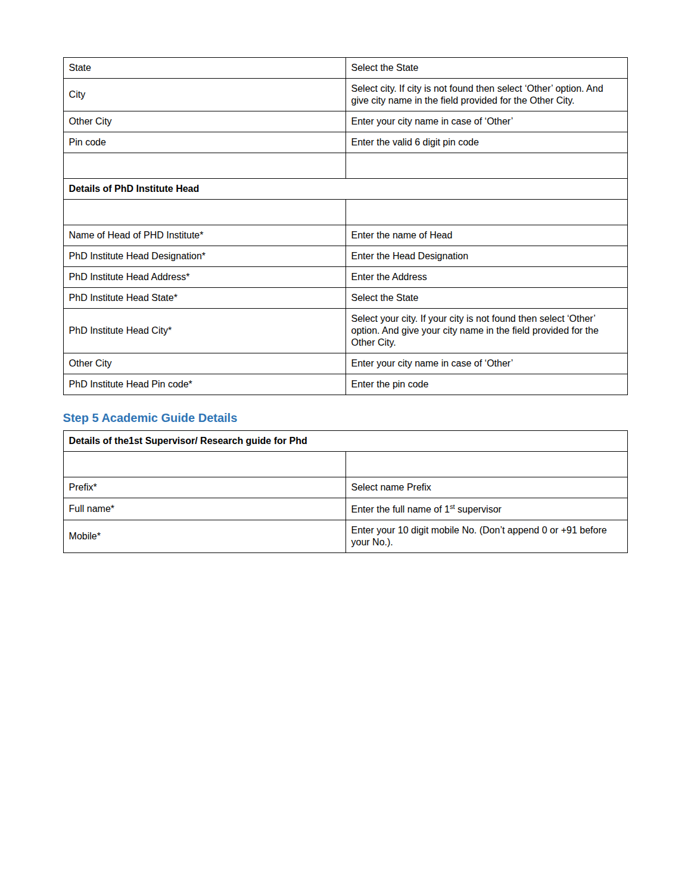| State | Select the State |
| City | Select city. If city is not found then select ‘Other’ option. And give city name in the field provided for the Other City. |
| Other City | Enter your city name in case of ‘Other’ |
| Pin code | Enter the valid 6 digit pin code |
| Details of PhD Institute Head |
| Name of Head of PHD Institute* | Enter the name of Head |
| PhD Institute Head Designation* | Enter the Head Designation |
| PhD Institute Head Address* | Enter the Address |
| PhD Institute Head State* | Select the State |
| PhD Institute Head City* | Select your city. If your city is not found then select ‘Other’ option. And give your city name in the field provided for the Other City. |
| Other City | Enter your city name in case of ‘Other’ |
| PhD Institute Head Pin code* | Enter the pin code |
Step 5 Academic Guide Details
| Details of the1st Supervisor/ Research guide for Phd |
| Prefix* | Select name Prefix |
| Full name* | Enter the full name of 1 st supervisor |
| Mobile* | Enter your 10 digit mobile No. (Don’t append 0 or +91 before your No.). |